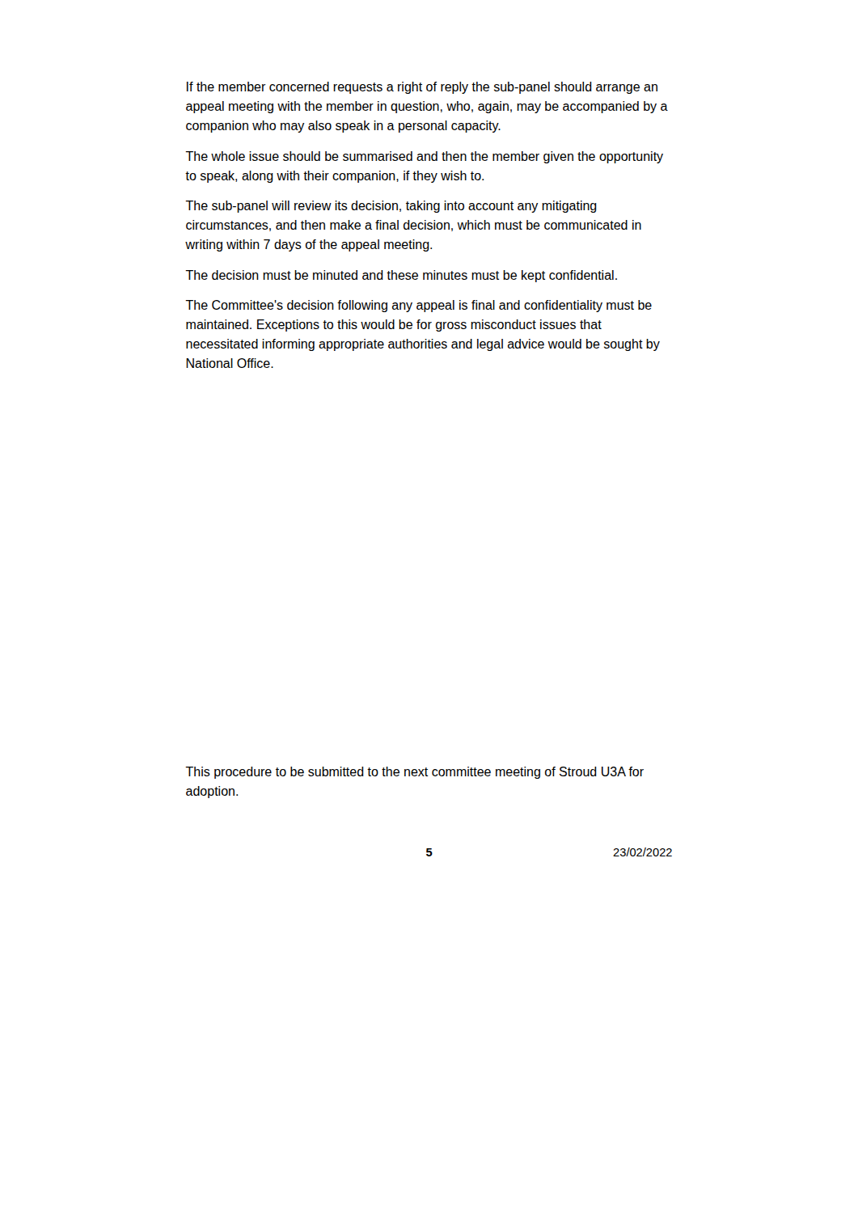If the member concerned requests a right of reply the sub-panel should arrange an appeal meeting with the member in question, who, again, may be accompanied by a companion who may also speak in a personal capacity.
The whole issue should be summarised and then the member given the opportunity to speak, along with their companion, if they wish to.
The sub-panel will review its decision, taking into account any mitigating circumstances, and then make a final decision, which must be communicated in writing within 7 days of the appeal meeting.
The decision must be minuted and these minutes must be kept confidential.
The Committee's decision following any appeal is final and confidentiality must be maintained. Exceptions to this would be for gross misconduct issues that necessitated informing appropriate authorities and legal advice would be sought by National Office.
This procedure to be submitted to the next committee meeting of Stroud U3A for adoption.
5
23/02/2022